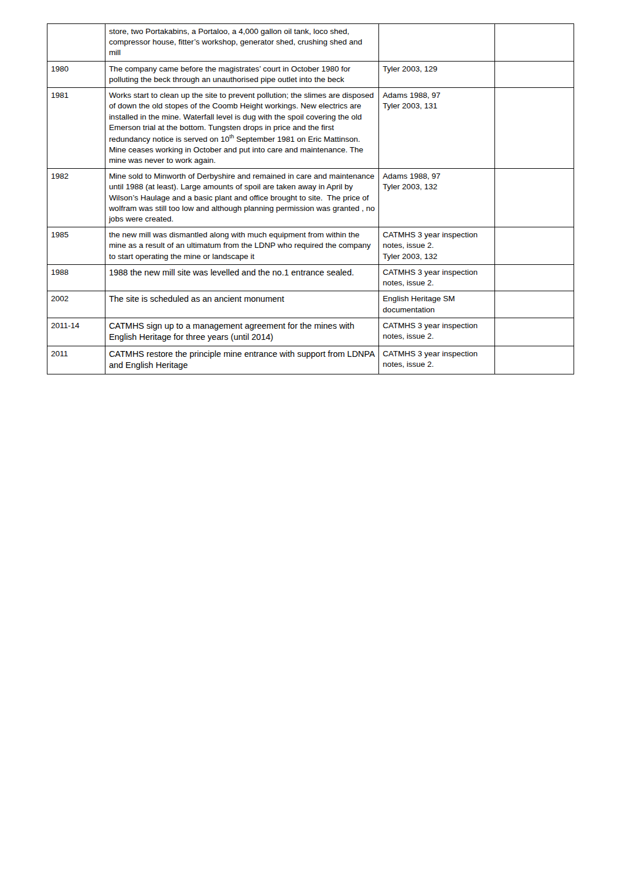| | store, two Portakabins, a Portaloo, a 4,000 gallon oil tank, loco shed, compressor house, fitter’s workshop, generator shed, crushing shed and mill | | |
| 1980 | The company came before the magistrates’ court in October 1980 for polluting the beck through an unauthorised pipe outlet into the beck | Tyler 2003, 129 | |
| 1981 | Works start to clean up the site to prevent pollution; the slimes are disposed of down the old stopes of the Coomb Height workings. New electrics are installed in the mine. Waterfall level is dug with the spoil covering the old Emerson trial at the bottom. Tungsten drops in price and the first redundancy notice is served on 10 th September 1981 on Eric Mattinson. Mine ceases working in October and put into care and maintenance. The mine was never to work again. | Adams 1988, 97 Tyler 2003, 131 | |
| 1982 | Mine sold to Minworth of Derbyshire and remained in care and maintenance until 1988 (at least). Large amounts of spoil are taken away in April by Wilson’s Haulage and a basic plant and office brought to site. The price of wolfram was still too low and although planning permission was granted , no jobs were created. | Adams 1988, 97 Tyler 2003, 132 | |
| 1985 | the new mill was dismantled along with much equipment from within the mine as a result of an ultimatum from the LDNP who required the company to start operating the mine or landscape it | CATMHS 3 year inspection notes, issue 2. Tyler 2003, 132 | |
| 1988 | 1988 the new mill site was levelled and the no.1 entrance sealed. | CATMHS 3 year inspection notes, issue 2. | |
| 2002 | The site is scheduled as an ancient monument | English Heritage SM documentation | |
| 2011-14 | CATMHS sign up to a management agreement for the mines with English Heritage for three years (until 2014) | CATMHS 3 year inspection notes, issue 2. | |
| 2011 | CATMHS restore the principle mine entrance with support from LDNPA and English Heritage | CATMHS 3 year inspection notes, issue 2. | |